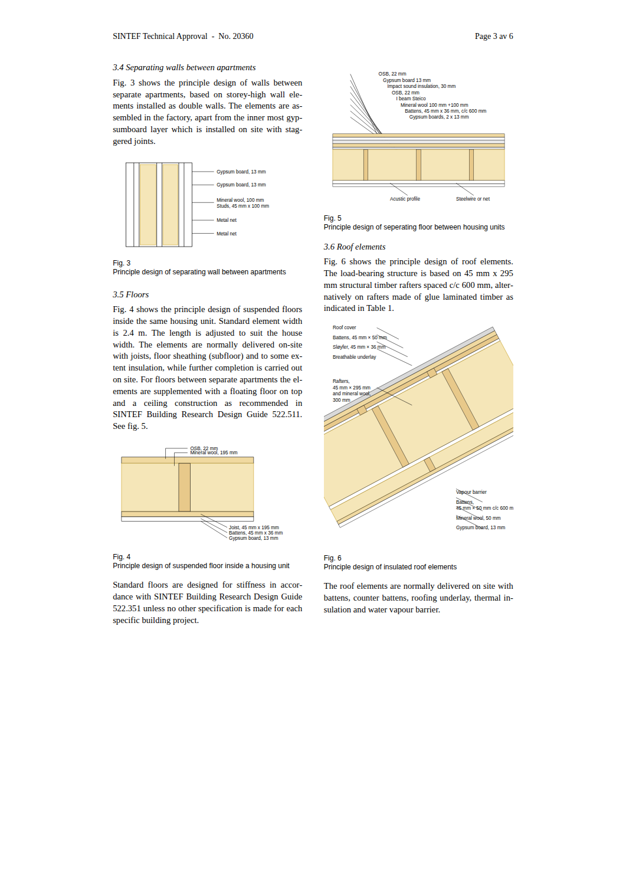SINTEF Technical Approval - No. 20360 Page 3 av 6
3.4 Separating walls between apartments
Fig. 3 shows the principle design of walls between separate apartments, based on storey-high wall elements installed as double walls. The elements are assembled in the factory, apart from the inner most gypsumboard layer which is installed on site with staggered joints.
Fig. 3 Principle design of separating wall between apartments
3.5 Floors
Fig. 4 shows the principle design of suspended floors inside the same housing unit. Standard element width is 2.4 m. The length is adjusted to suit the house width. The elements are normally delivered on-site with joists, floor sheathing (subfloor) and to some extent insulation, while further completion is carried out on site. For floors between separate apartments the elements are supplemented with a floating floor on top and a ceiling construction as recommended in SINTEF Building Research Design Guide 522.511. See fig. 5.
Fig. 4 Principle design of suspended floor inside a housing unit
Standard floors are designed for stiffness in accordance with SINTEF Building Research Design Guide 522.351 unless no other specification is made for each specific building project.
Fig. 5 Principle design of seperating floor between housing units
3.6 Roof elements
Fig. 6 shows the principle design of roof elements. The load-bearing structure is based on 45 mm x 295 mm structural timber rafters spaced c/c 600 mm, alternatively on rafters made of glue laminated timber as indicated in Table 1.
Fig. 6 Principle design of insulated roof elements
The roof elements are normally delivered on site with battens, counter battens, roofing underlay, thermal insulation and water vapour barrier.